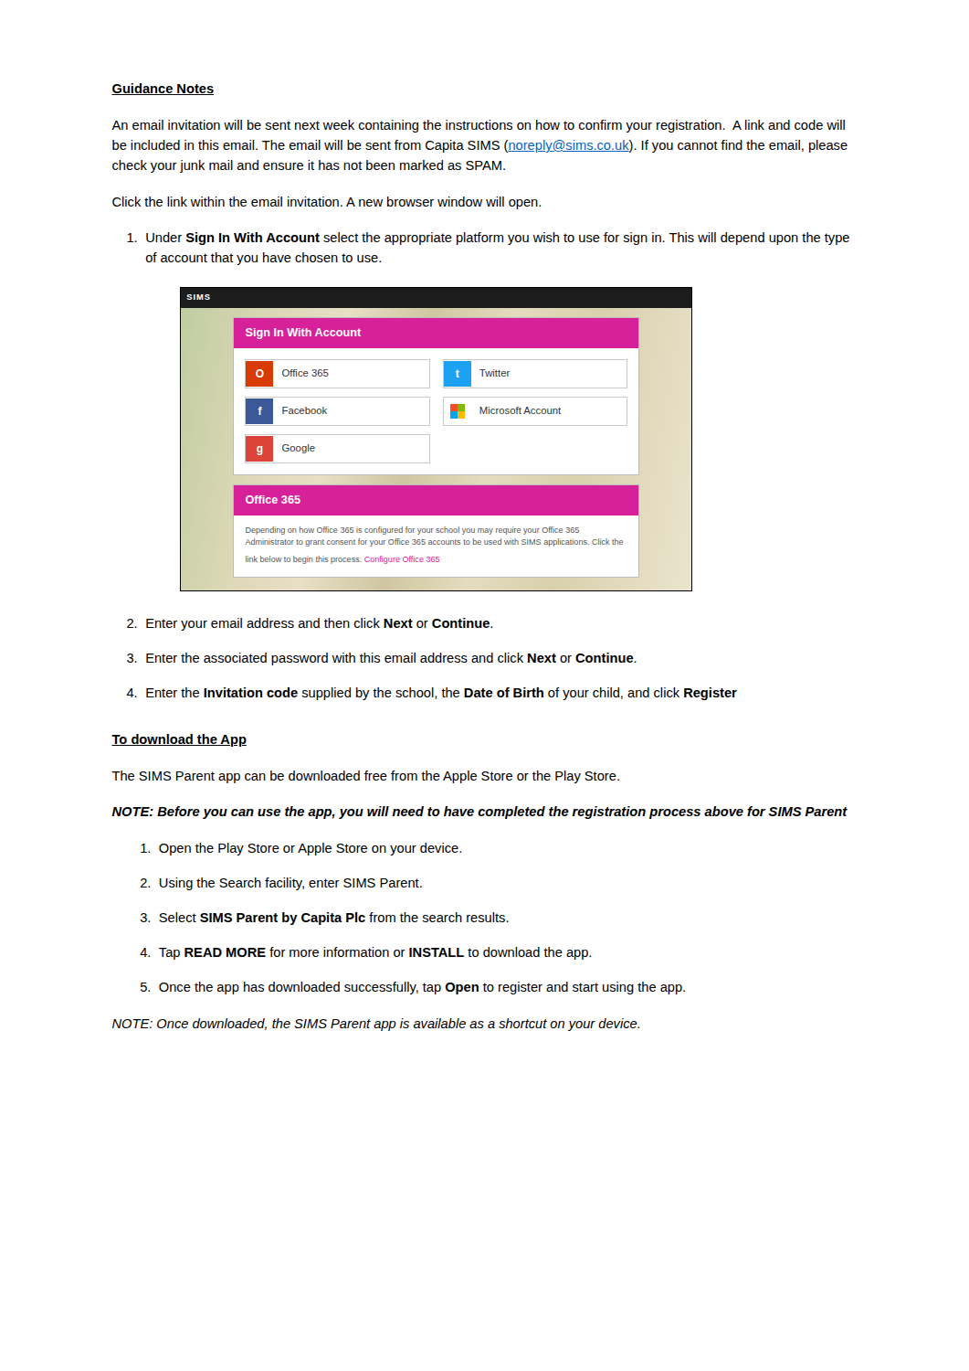Guidance Notes
An email invitation will be sent next week containing the instructions on how to confirm your registration. A link and code will be included in this email. The email will be sent from Capita SIMS (noreply@sims.co.uk). If you cannot find the email, please check your junk mail and ensure it has not been marked as SPAM.
Click the link within the email invitation. A new browser window will open.
Under Sign In With Account select the appropriate platform you wish to use for sign in. This will depend upon the type of account that you have chosen to use.
SIMS
Sign In With Account
OOffice 365
t Twitter
f Facebook
Microsoft Account
g Google
Office 365
Depending on how Office 365 is configured for your school you may require your Office 365 Administrator to grant consent for your Office 365 accounts to be used with SIMS applications. Click the link below to begin this process. Configure Office 365
Enter your email address and then click Next or Continue.
Enter the associated password with this email address and click Next or Continue.
Enter the Invitation code supplied by the school, the Date of Birth of your child, and click Register
To download the App
The SIMS Parent app can be downloaded free from the Apple Store or the Play Store.
NOTE: Before you can use the app, you will need to have completed the registration process above for SIMS Parent
Open the Play Store or Apple Store on your device.
Using the Search facility, enter SIMS Parent.
Select SIMS Parent by Capita Plc from the search results.
Tap READ MORE for more information or INSTALL to download the app.
Once the app has downloaded successfully, tap Open to register and start using the app.
NOTE: Once downloaded, the SIMS Parent app is available as a shortcut on your device.